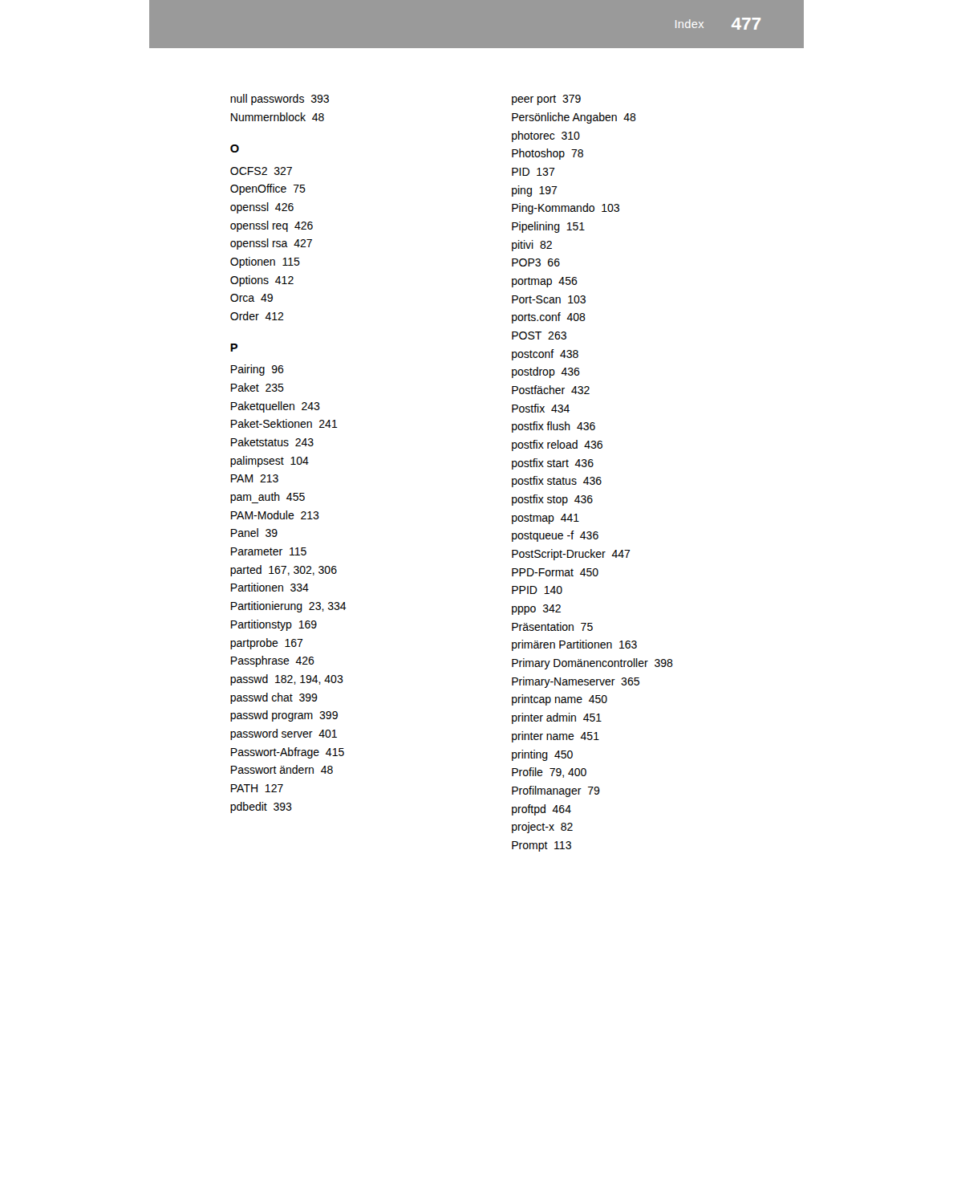Index 477
null passwords 393
Nummernblock 48
O
OCFS2 327
OpenOffice 75
openssl 426
openssl req 426
openssl rsa 427
Optionen 115
Options 412
Orca 49
Order 412
P
Pairing 96
Paket 235
Paketquellen 243
Paket-Sektionen 241
Paketstatus 243
palimpsest 104
PAM 213
pam_auth 455
PAM-Module 213
Panel 39
Parameter 115
parted 167, 302, 306
Partitionen 334
Partitionierung 23, 334
Partitionstyp 169
partprobe 167
Passphrase 426
passwd 182, 194, 403
passwd chat 399
passwd program 399
password server 401
Passwort-Abfrage 415
Passwort ändern 48
PATH 127
pdbedit 393
peer port 379
Persönliche Angaben 48
photorec 310
Photoshop 78
PID 137
ping 197
Ping-Kommando 103
Pipelining 151
pitivi 82
POP3 66
portmap 456
Port-Scan 103
ports.conf 408
POST 263
postconf 438
postdrop 436
Postfächer 432
Postfix 434
postfix flush 436
postfix reload 436
postfix start 436
postfix status 436
postfix stop 436
postmap 441
postqueue -f 436
PostScript-Drucker 447
PPD-Format 450
PPID 140
pppo 342
Präsentation 75
primären Partitionen 163
Primary Domänencontroller 398
Primary-Nameserver 365
printcap name 450
printer admin 451
printer name 451
printing 450
Profile 79, 400
Profilmanager 79
proftpd 464
project-x 82
Prompt 113